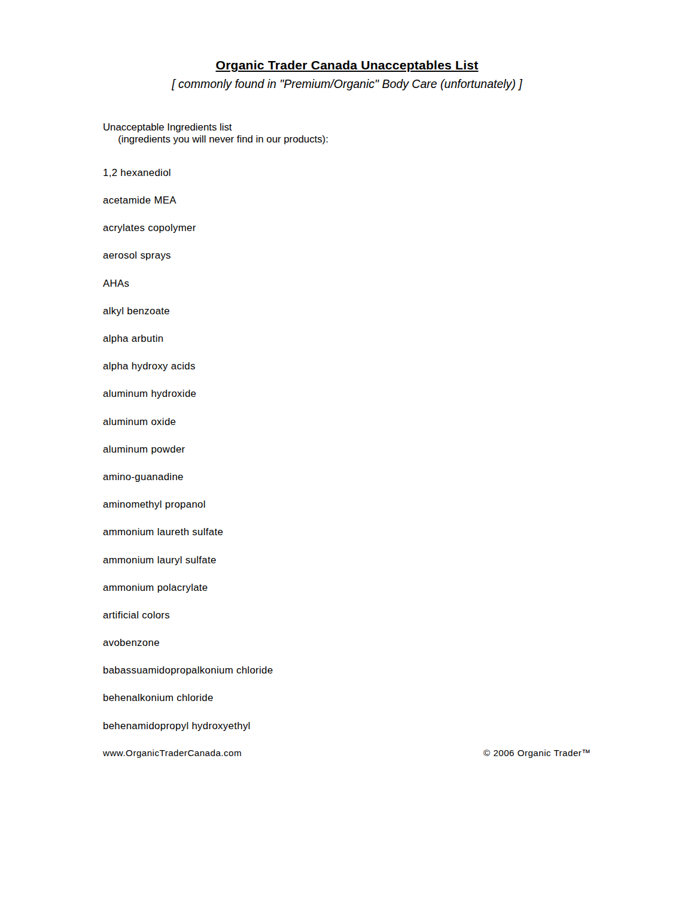Organic Trader Canada Unacceptables List
[ commonly found in "Premium/Organic" Body Care (unfortunately) ]
Unacceptable Ingredients list (ingredients you will never find in our products):
1,2 hexanediol
acetamide MEA
acrylates copolymer
aerosol sprays
AHAs
alkyl benzoate
alpha arbutin
alpha hydroxy acids
aluminum hydroxide
aluminum oxide
aluminum powder
amino-guanadine
aminomethyl propanol
ammonium laureth sulfate
ammonium lauryl sulfate
ammonium polacrylate
artificial colors
avobenzone
babassuamidopropalkonium chloride
behenalkonium chloride
behenamidopropyl hydroxyethyl
www.OrganicTraderCanada.com © 2006 Organic Trader™